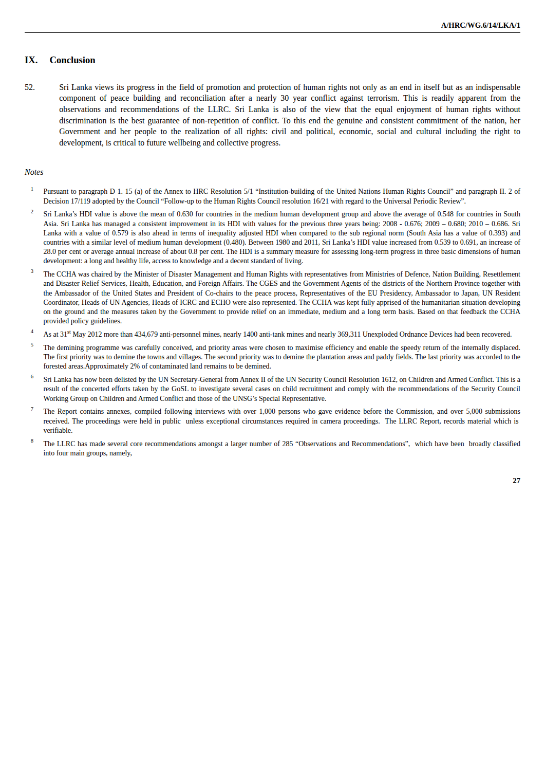A/HRC/WG.6/14/LKA/1
IX. Conclusion
52. Sri Lanka views its progress in the field of promotion and protection of human rights not only as an end in itself but as an indispensable component of peace building and reconciliation after a nearly 30 year conflict against terrorism. This is readily apparent from the observations and recommendations of the LLRC. Sri Lanka is also of the view that the equal enjoyment of human rights without discrimination is the best guarantee of non-repetition of conflict. To this end the genuine and consistent commitment of the nation, her Government and her people to the realization of all rights: civil and political, economic, social and cultural including the right to development, is critical to future wellbeing and collective progress.
Notes
Pursuant to paragraph D 1. 15 (a) of the Annex to HRC Resolution 5/1 “Institution-building of the United Nations Human Rights Council” and paragraph II. 2 of Decision 17/119 adopted by the Council “Follow-up to the Human Rights Council resolution 16/21 with regard to the Universal Periodic Review”.
Sri Lanka’s HDI value is above the mean of 0.630 for countries in the medium human development group and above the average of 0.548 for countries in South Asia. Sri Lanka has managed a consistent improvement in its HDI with values for the previous three years being: 2008 - 0.676; 2009 – 0.680; 2010 – 0.686. Sri Lanka with a value of 0.579 is also ahead in terms of inequality adjusted HDI when compared to the sub regional norm (South Asia has a value of 0.393) and countries with a similar level of medium human development (0.480). Between 1980 and 2011, Sri Lanka’s HDI value increased from 0.539 to 0.691, an increase of 28.0 per cent or average annual increase of about 0.8 per cent. The HDI is a summary measure for assessing long-term progress in three basic dimensions of human development: a long and healthy life, access to knowledge and a decent standard of living.
The CCHA was chaired by the Minister of Disaster Management and Human Rights with representatives from Ministries of Defence, Nation Building, Resettlement and Disaster Relief Services, Health, Education, and Foreign Affairs. The CGES and the Government Agents of the districts of the Northern Province together with the Ambassador of the United States and President of Co-chairs to the peace process, Representatives of the EU Presidency, Ambassador to Japan, UN Resident Coordinator, Heads of UN Agencies, Heads of ICRC and ECHO were also represented. The CCHA was kept fully apprised of the humanitarian situation developing on the ground and the measures taken by the Government to provide relief on an immediate, medium and a long term basis. Based on that feedback the CCHA provided policy guidelines.
As at 31st May 2012 more than 434,679 anti-personnel mines, nearly 1400 anti-tank mines and nearly 369,311 Unexploded Ordnance Devices had been recovered.
The demining programme was carefully conceived, and priority areas were chosen to maximise efficiency and enable the speedy return of the internally displaced. The first priority was to demine the towns and villages. The second priority was to demine the plantation areas and paddy fields. The last priority was accorded to the forested areas.Approximately 2% of contaminated land remains to be demined.
Sri Lanka has now been delisted by the UN Secretary-General from Annex II of the UN Security Council Resolution 1612, on Children and Armed Conflict. This is a result of the concerted efforts taken by the GoSL to investigate several cases on child recruitment and comply with the recommendations of the Security Council Working Group on Children and Armed Conflict and those of the UNSG’s Special Representative.
The Report contains annexes, compiled following interviews with over 1,000 persons who gave evidence before the Commission, and over 5,000 submissions received. The proceedings were held in public unless exceptional circumstances required in camera proceedings. The LLRC Report, records material which is verifiable.
The LLRC has made several core recommendations amongst a larger number of 285 “Observations and Recommendations”, which have been broadly classified into four main groups, namely,
27